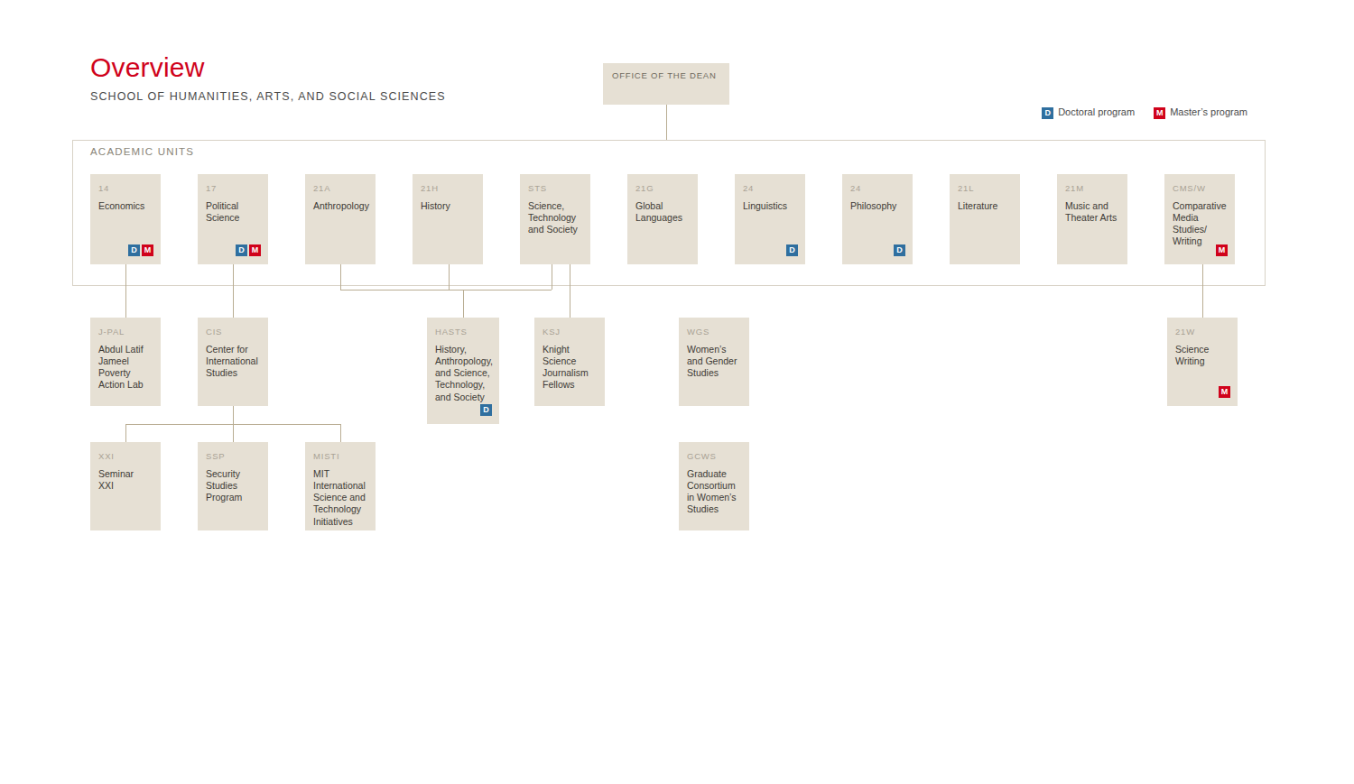Overview
SCHOOL OF HUMANITIES, ARTS, AND SOCIAL SCIENCES
DDoctoral program MMaster’s program
OFFICE OF THE DEAN
ACADEMIC UNITS
14
Economics
DM
17
Political
Science
DM
21A
Anthropology
21H
History
STS
Science,
Technology
and Society
21G
Global
Languages
24
Linguistics
D
24
Philosophy
D
21L
Literature
21M
Music and
Theater Arts
CMS/W
Comparative
Media Studies/
Writing
M
J-PAL
Abdul Latif
Jameel
Poverty
Action Lab
CIS
Center for
International
Studies
HASTS
History,
Anthropology,
and Science,
Technology,
and Society
D
KSJ
Knight Science
Journalism
Fellows
WGS
Women’s
and Gender
Studies
21W
Science
Writing
M
XXI
Seminar
XXI
SSP
Security
Studies
Program
MISTI
MIT
International
Science and
Technology
Initiatives
GCWS
Graduate
Consortium
in Women’s
Studies